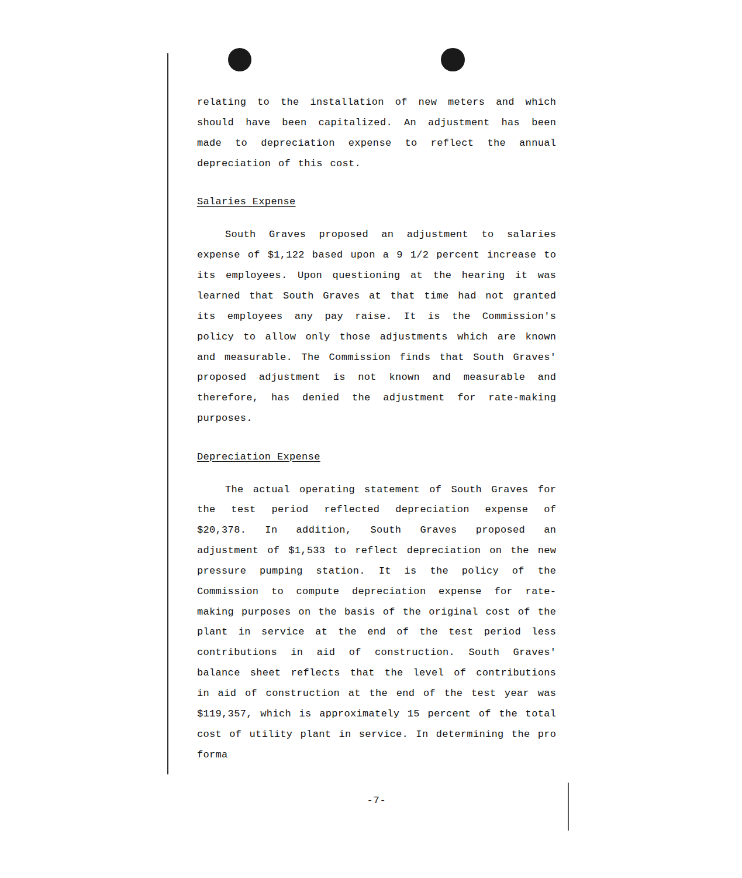relating to the installation of new meters and which should have been capitalized. An adjustment has been made to depreciation expense to reflect the annual depreciation of this cost.
Salaries Expense
South Graves proposed an adjustment to salaries expense of $1,122 based upon a 9 1/2 percent increase to its employees. Upon questioning at the hearing it was learned that South Graves at that time had not granted its employees any pay raise. It is the Commission's policy to allow only those adjustments which are known and measurable. The Commission finds that South Graves' proposed adjustment is not known and measurable and therefore, has denied the adjustment for rate-making purposes.
Depreciation Expense
The actual operating statement of South Graves for the test period reflected depreciation expense of $20,378. In addition, South Graves proposed an adjustment of $1,533 to reflect depreciation on the new pressure pumping station. It is the policy of the Commission to compute depreciation expense for rate-making purposes on the basis of the original cost of the plant in service at the end of the test period less contributions in aid of construction. South Graves' balance sheet reflects that the level of contributions in aid of construction at the end of the test year was $119,357, which is approximately 15 percent of the total cost of utility plant in service. In determining the pro forma
-7-